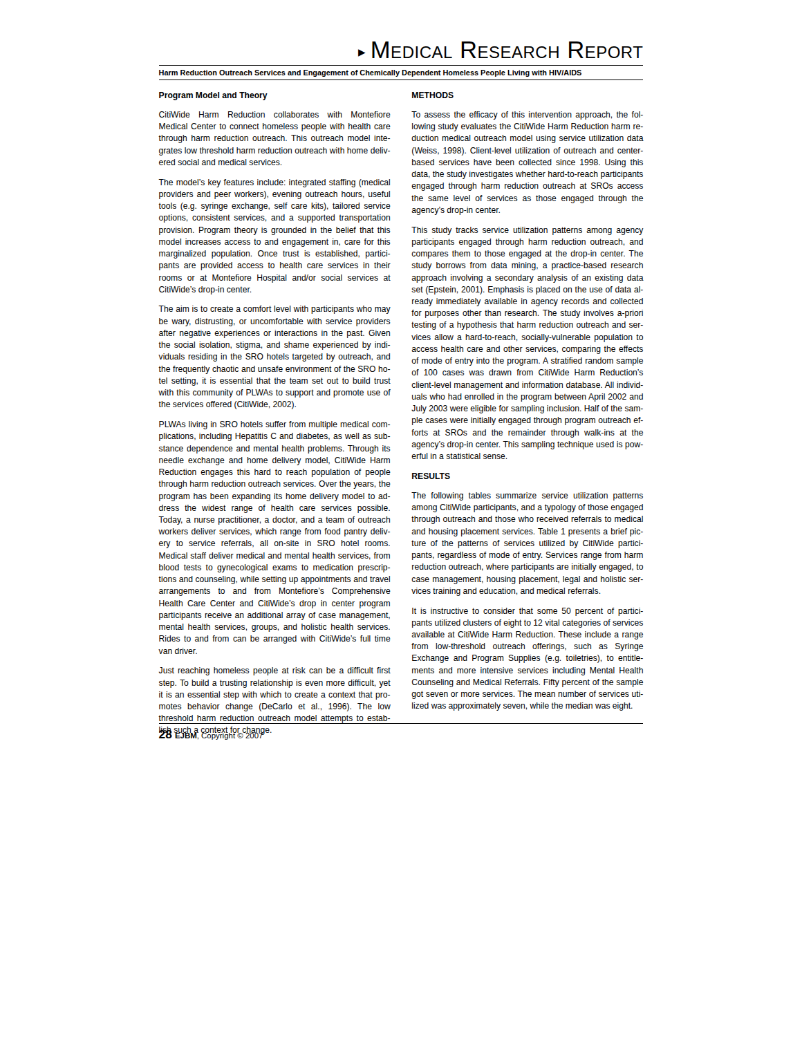▸Medical Research Report
Harm Reduction Outreach Services and Engagement of Chemically Dependent Homeless People Living with HIV/AIDS
Program Model and Theory
CitiWide Harm Reduction collaborates with Montefiore Medical Center to connect homeless people with health care through harm reduction outreach. This outreach model integrates low threshold harm reduction outreach with home delivered social and medical services.
The model’s key features include: integrated staffing (medical providers and peer workers), evening outreach hours, useful tools (e.g. syringe exchange, self care kits), tailored service options, consistent services, and a supported transportation provision. Program theory is grounded in the belief that this model increases access to and engagement in, care for this marginalized population. Once trust is established, participants are provided access to health care services in their rooms or at Montefiore Hospital and/or social services at CitiWide’s drop-in center.
The aim is to create a comfort level with participants who may be wary, distrusting, or uncomfortable with service providers after negative experiences or interactions in the past. Given the social isolation, stigma, and shame experienced by individuals residing in the SRO hotels targeted by outreach, and the frequently chaotic and unsafe environment of the SRO hotel setting, it is essential that the team set out to build trust with this community of PLWAs to support and promote use of the services offered (CitiWide, 2002).
PLWAs living in SRO hotels suffer from multiple medical complications, including Hepatitis C and diabetes, as well as substance dependence and mental health problems. Through its needle exchange and home delivery model, CitiWide Harm Reduction engages this hard to reach population of people through harm reduction outreach services. Over the years, the program has been expanding its home delivery model to address the widest range of health care services possible. Today, a nurse practitioner, a doctor, and a team of outreach workers deliver services, which range from food pantry delivery to service referrals, all on-site in SRO hotel rooms. Medical staff deliver medical and mental health services, from blood tests to gynecological exams to medication prescriptions and counseling, while setting up appointments and travel arrangements to and from Montefiore’s Comprehensive Health Care Center and CitiWide’s drop in center program participants receive an additional array of case management, mental health services, groups, and holistic health services. Rides to and from can be arranged with CitiWide’s full time van driver.
Just reaching homeless people at risk can be a difficult first step. To build a trusting relationship is even more difficult, yet it is an essential step with which to create a context that promotes behavior change (DeCarlo et al., 1996). The low threshold harm reduction outreach model attempts to establish such a context for change.
METHODS
To assess the efficacy of this intervention approach, the following study evaluates the CitiWide Harm Reduction harm reduction medical outreach model using service utilization data (Weiss, 1998). Client-level utilization of outreach and center-based services have been collected since 1998. Using this data, the study investigates whether hard-to-reach participants engaged through harm reduction outreach at SROs access the same level of services as those engaged through the agency’s drop-in center.
This study tracks service utilization patterns among agency participants engaged through harm reduction outreach, and compares them to those engaged at the drop-in center. The study borrows from data mining, a practice-based research approach involving a secondary analysis of an existing data set (Epstein, 2001). Emphasis is placed on the use of data already immediately available in agency records and collected for purposes other than research. The study involves a-priori testing of a hypothesis that harm reduction outreach and services allow a hard-to-reach, socially-vulnerable population to access health care and other services, comparing the effects of mode of entry into the program. A stratified random sample of 100 cases was drawn from CitiWide Harm Reduction’s client-level management and information database. All individuals who had enrolled in the program between April 2002 and July 2003 were eligible for sampling inclusion. Half of the sample cases were initially engaged through program outreach efforts at SROs and the remainder through walk-ins at the agency’s drop-in center. This sampling technique used is powerful in a statistical sense.
RESULTS
The following tables summarize service utilization patterns among CitiWide participants, and a typology of those engaged through outreach and those who received referrals to medical and housing placement services. Table 1 presents a brief picture of the patterns of services utilized by CitiWide participants, regardless of mode of entry. Services range from harm reduction outreach, where participants are initially engaged, to case management, housing placement, legal and holistic services training and education, and medical referrals.
It is instructive to consider that some 50 percent of participants utilized clusters of eight to 12 vital categories of services available at CitiWide Harm Reduction. These include a range from low-threshold outreach offerings, such as Syringe Exchange and Program Supplies (e.g. toiletries), to entitlements and more intensive services including Mental Health Counseling and Medical Referrals. Fifty percent of the sample got seven or more services. The mean number of services utilized was approximately seven, while the median was eight.
28 EJBM, Copyright © 2007